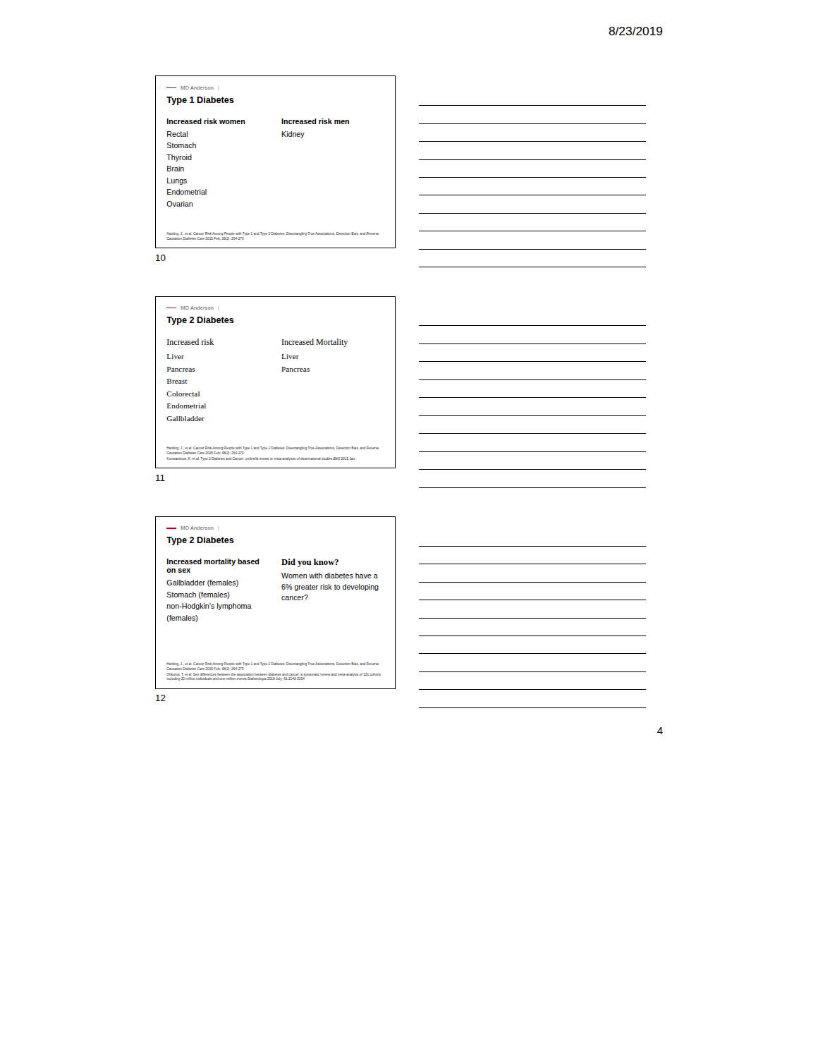8/23/2019
MD Anderson|
Type 1 Diabetes
Increased risk women
Rectal
Stomach
Thyroid
Brain
Lungs
Endometrial
Ovarian
Increased risk men
Kidney
Harding, J., et al. Cancer Risk Among People with Type 1 and Type 2 Diabetes: Disentangling True Associations, Detection Bias, and Reverse Causation Diabetes Care 2015 Feb; 38(2): 264-270
10
MD Anderson|
Type 2 Diabetes
Increased risk
Liver
Pancreas
Breast
Colorectal
Endometrial
Gallbladder
Increased Mortality
Liver
Pancreas
Harding, J., et al. Cancer Risk Among People with Type 1 and Type 2 Diabetes: Disentangling True Associations, Detection Bias, and Reverse Causation Diabetes Care 2015 Feb; 38(2): 264-270
Konstantinos, K. et al. Type 2 Diabetes and Cancer: umbrella review or meta-analyses of observational studies BMJ 2015 Jan;
11
MD Anderson|
Type 2 Diabetes
Increased mortality based on sex
Gallbladder (females)
Stomach (females)
non-Hodgkin’s lymphoma (females)
Did you know?
Women with diabetes have a 6% greater risk to developing cancer?
Harding, J., et al. Cancer Risk Among People with Type 1 and Type 2 Diabetes: Disentangling True Associations, Detection Bias, and Reverse Causation Diabetes Care 2015 Feb; 38(2): 264-270
Ohkuma, T, et al. Sex differences between the association between diabetes and cancer: a systematic review and meta-analysis of 121 cohorts including 20 million individuals and one million events Diabetologia 2018 July; 61:2140-2154
12
4